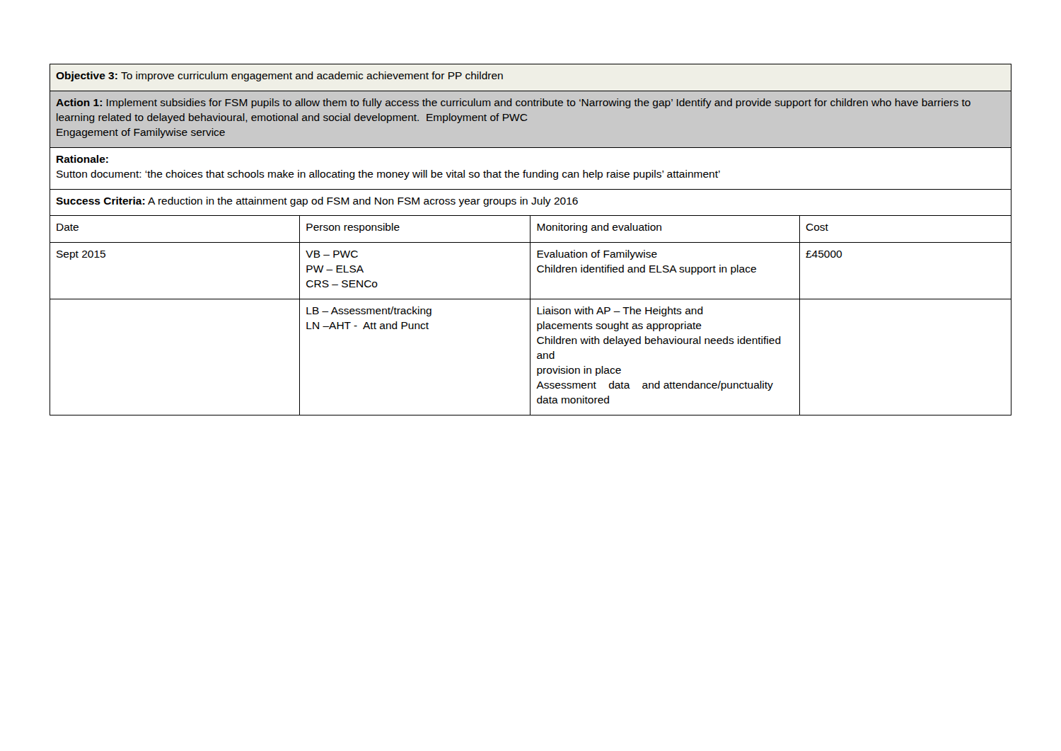| Objective 3: To improve curriculum engagement and academic achievement for PP children |
| Action 1: Implement subsidies for FSM pupils to allow them to fully access the curriculum and contribute to ‘Narrowing the gap’ Identify and provide support for children who have barriers to learning related to delayed behavioural, emotional and social development. Employment of PWC Engagement of Familywise service |
| Rationale: Sutton document: ‘the choices that schools make in allocating the money will be vital so that the funding can help raise pupils’ attainment’ |
| Success Criteria: A reduction in the attainment gap od FSM and Non FSM across year groups in July 2016 |
| Date | Person responsible | Monitoring and evaluation | Cost |
| Sept 2015 | VB – PWC PW – ELSA CRS – SENCo | Evaluation of Familywise Children identified and ELSA support in place | £45000 |
| | LB – Assessment/tracking LN –AHT - Att and Punct | Liaison with AP – The Heights and placements sought as appropriate Children with delayed behavioural needs identified and provision in place Assessment data and attendance/punctuality data monitored | |